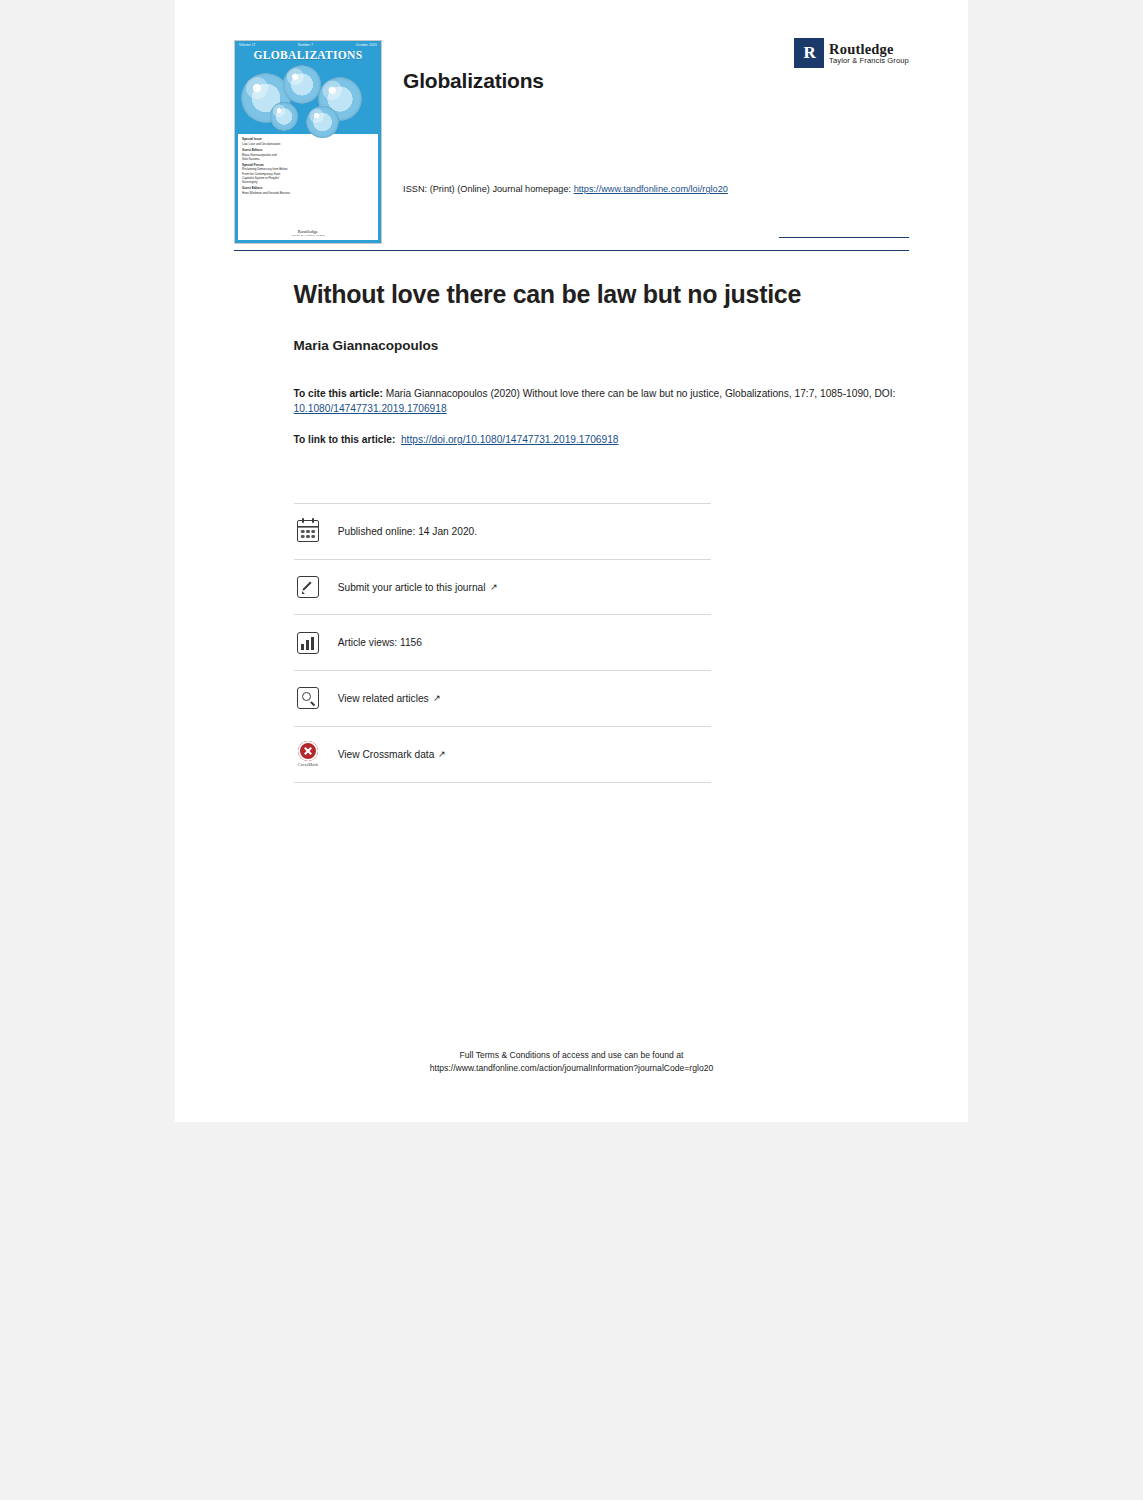R
Routledge
Taylor & Francis Group
Volume 17 Number 7 October 2020
GLOBALIZATIONS
Special Issue Law, Love and Decolonization
Guest Editors Maria Giannacopoulos and
Sela Kasuma
Special Forum Reclaiming Democracy from Below:
From the Contemporary State
Capitalist System to Peoples'
Sovereignty
Guest Editors Hans Workman and Gerardo Barroso
RoutledgeTaylor & Francis Group
Globalizations
ISSN: (Print) (Online) Journal homepage: https://www.tandfonline.com/loi/rglo20
Without love there can be law but no justice
Maria Giannacopoulos
To cite this article: Maria Giannacopoulos (2020) Without love there can be law but no justice, Globalizations, 17:7, 1085-1090, DOI: 10.1080/14747731.2019.1706918
To link to this article: https://doi.org/10.1080/14747731.2019.1706918
Published online: 14 Jan 2020.
Submit your article to this journal↗
Article views: 1156
View related articles↗
CrossMark
View Crossmark data↗
Full Terms & Conditions of access and use can be found at
https://www.tandfonline.com/action/journalInformation?journalCode=rglo20